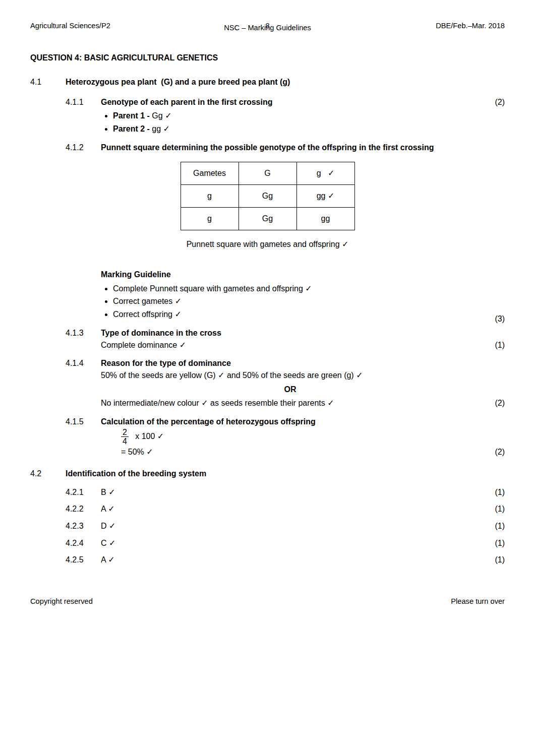Agricultural Sciences/P2
8
DBE/Feb.–Mar. 2018
NSC – Marking Guidelines
QUESTION 4: BASIC AGRICULTURAL GENETICS
4.1
Heterozygous pea plant (G) and a pure breed pea plant (g)
4.1.1
Genotype of each parent in the first crossing
Parent 1 - Gg ✓
Parent 2 - gg ✓
(2)
4.1.2
Punnett square determining the possible genotype of the offspring in the first crossing
| Gametes | G | g ✓ |
| g | Gg | gg ✓ |
| g | Gg | gg |
Punnett square with gametes and offspring ✓
Marking Guideline
Complete Punnett square with gametes and offspring ✓
Correct gametes ✓
Correct offspring ✓
(3)
4.1.3
Type of dominance in the cross
Complete dominance ✓
(1)
4.1.4
Reason for the type of dominance
50% of the seeds are yellow (G) ✓ and 50% of the seeds are green (g) ✓
OR
No intermediate/new colour ✓ as seeds resemble their parents ✓
(2)
4.1.5
Calculation of the percentage of heterozygous offspring
24 x 100 ✓
= 50% ✓
(2)
4.2
Identification of the breeding system
4.2.1
B ✓
(1)
4.2.2
A ✓
(1)
4.2.3
D ✓
(1)
4.2.4
C ✓
(1)
4.2.5
A ✓
(1)
Copyright reserved
Please turn over